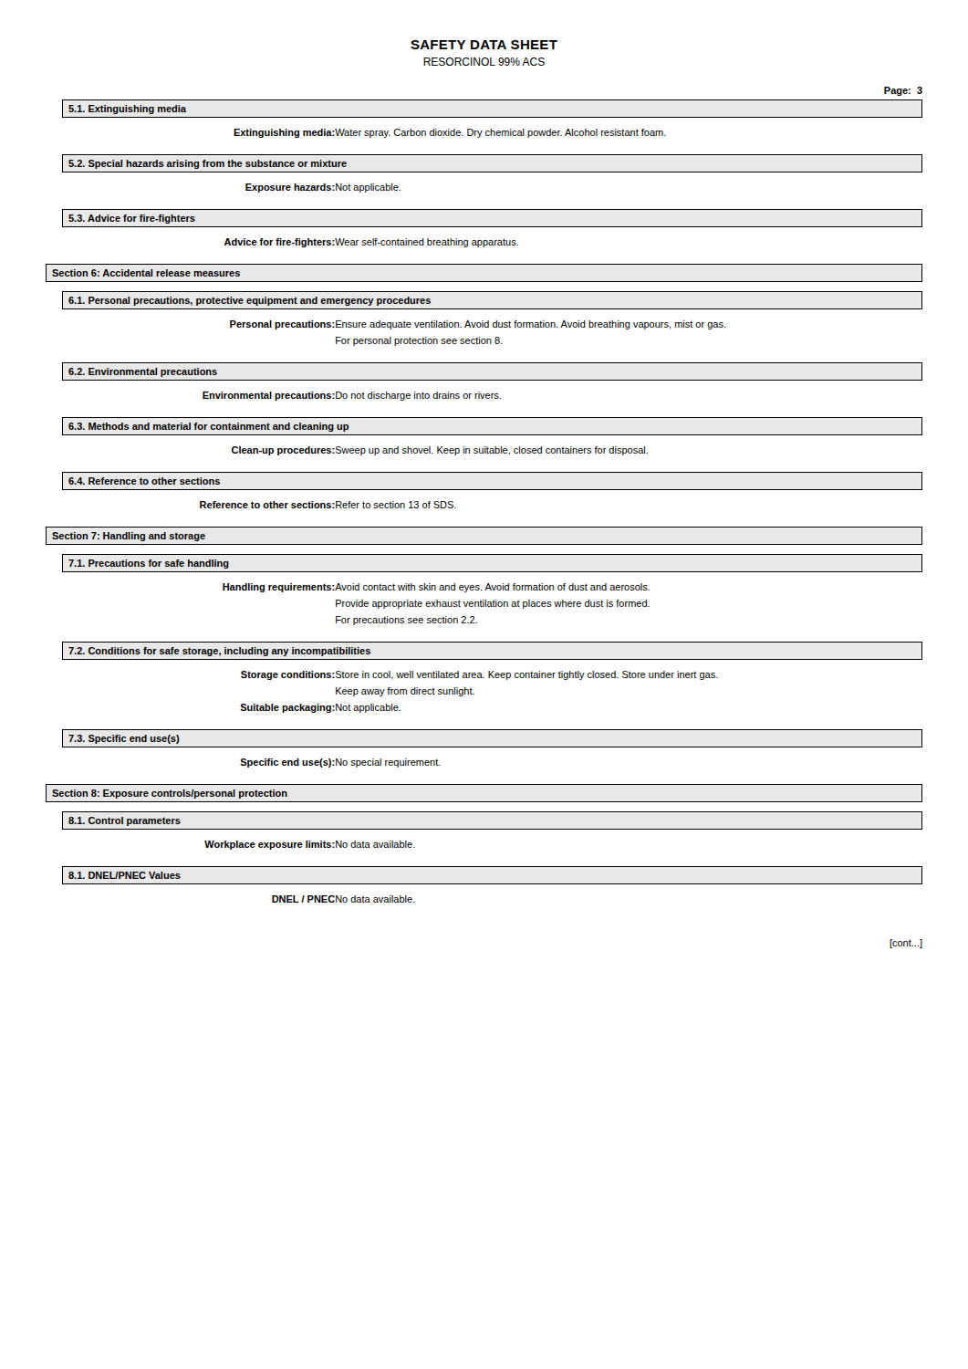SAFETY DATA SHEET
RESORCINOL 99% ACS
Page: 3
5.1. Extinguishing media
| Extinguishing media: | Water spray. Carbon dioxide. Dry chemical powder. Alcohol resistant foam. |
5.2. Special hazards arising from the substance or mixture
| Exposure hazards: | Not applicable. |
5.3. Advice for fire-fighters
| Advice for fire-fighters: | Wear self-contained breathing apparatus. |
Section 6: Accidental release measures
6.1. Personal precautions, protective equipment and emergency procedures
| Personal precautions: | Ensure adequate ventilation. Avoid dust formation. Avoid breathing vapours, mist or gas. For personal protection see section 8. |
6.2. Environmental precautions
| Environmental precautions: | Do not discharge into drains or rivers. |
6.3. Methods and material for containment and cleaning up
| Clean-up procedures: | Sweep up and shovel. Keep in suitable, closed containers for disposal. |
6.4. Reference to other sections
| Reference to other sections: | Refer to section 13 of SDS. |
Section 7: Handling and storage
7.1. Precautions for safe handling
| Handling requirements: | Avoid contact with skin and eyes. Avoid formation of dust and aerosols. Provide appropriate exhaust ventilation at places where dust is formed. For precautions see section 2.2. |
7.2. Conditions for safe storage, including any incompatibilities
| Storage conditions: | Store in cool, well ventilated area. Keep container tightly closed. Store under inert gas. Keep away from direct sunlight. |
| Suitable packaging: | Not applicable. |
7.3. Specific end use(s)
| Specific end use(s): | No special requirement. |
Section 8: Exposure controls/personal protection
8.1. Control parameters
| Workplace exposure limits: | No data available. |
8.1. DNEL/PNEC Values
| DNEL / PNEC | No data available. |
[cont...]